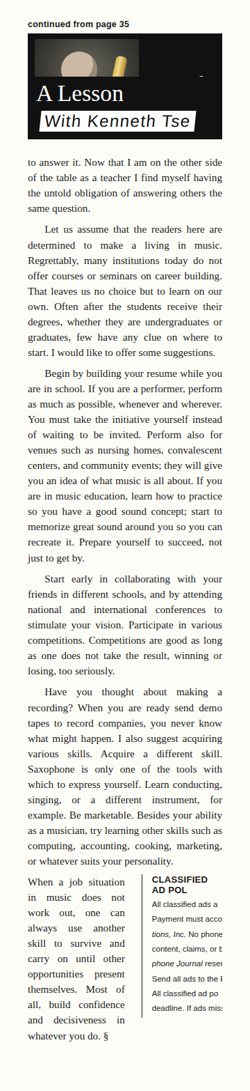continued from page 35
By Greg Banaszak
A Lesson With Kenneth Tse
to answer it. Now that I am on the other side of the table as a teacher I find myself having the untold obligation of answering others the same question.
Let us assume that the readers here are determined to make a living in music. Regrettably, many institutions today do not offer courses or seminars on career building. That leaves us no choice but to learn on our own. Often after the students receive their degrees, whether they are undergraduates or graduates, few have any clue on where to start. I would like to offer some suggestions.
Begin by building your resume while you are in school. If you are a performer, perform as much as possible, whenever and wherever. You must take the initiative yourself instead of waiting to be invited. Perform also for venues such as nursing homes, convalescent centers, and community events; they will give you an idea of what music is all about. If you are in music education, learn how to practice so you have a good sound concept; start to memorize great sound around you so you can recreate it. Prepare yourself to succeed, not just to get by.
Start early in collaborating with your friends in different schools, and by attending national and international conferences to stimulate your vision. Participate in various competitions. Competitions are good as long as one does not take the result, winning or losing, too seriously.
Have you thought about making a recording? When you are ready send demo tapes to record companies, you never know what might happen. I also suggest acquiring various skills. Acquire a different skill. Saxophone is only one of the tools with which to express yourself. Learn conducting, singing, or a different instrument, for example. Be marketable. Besides your ability as a musician, try learning other skills such as computing, accounting, cooking, marketing, or whatever suits your personality.
When a job situation in music does not work out, one can always use another skill to survive and carry on until other opportunities present themselves. Most of all, build confidence and decisiveness in whatever you do. §
CLASSIFIED AD POL
All classified ads a
Payment must accomp
tions, Inc. No phone c
content, claims, or bus
phone Journal reservi
Send all ads to the Ea
All classified ad po
deadline. If ads miss